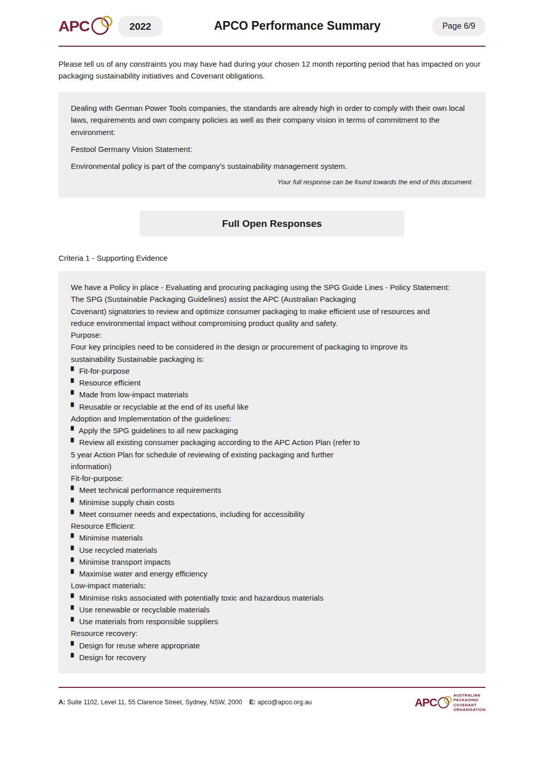APC
2022
APCO Performance Summary
Page 6/9
Please tell us of any constraints you may have had during your chosen 12 month reporting period that has impacted on your packaging sustainability initiatives and Covenant obligations.
Dealing with German Power Tools companies, the standards are already high in order to comply with their own local laws, requirements and own company policies as well as their company vision in terms of commitment to the environment:
Festool Germany Vision Statement:
Environmental policy is part of the company's sustainability management system.
Your full response can be found towards the end of this document.
Full Open Responses
Criteria 1 - Supporting Evidence
We have a Policy in place - Evaluating and procuring packaging using the SPG Guide Lines - Policy Statement: The SPG (Sustainable Packaging Guidelines) assist the APC (Australian Packaging Covenant) signatories to review and optimize consumer packaging to make efficient use of resources and reduce environmental impact without compromising product quality and safety. Purpose: Four key principles need to be considered in the design or procurement of packaging to improve its sustainability Sustainable packaging is: ▘ Fit-for-purpose ▘ Resource efficient ▘ Made from low-impact materials ▘ Reusable or recyclable at the end of its useful like Adoption and Implementation of the guidelines: ▘ Apply the SPG guidelines to all new packaging ▘ Review all existing consumer packaging according to the APC Action Plan (refer to 5 year Action Plan for schedule of reviewing of existing packaging and further information) Fit-for-purpose: ▘ Meet technical performance requirements ▘ Minimise supply chain costs ▘ Meet consumer needs and expectations, including for accessibility Resource Efficient: ▘ Minimise materials ▘ Use recycled materials ▘ Minimise transport impacts ▘ Maximise water and energy efficiency Low-impact materials: ▘ Minimise risks associated with potentially toxic and hazardous materials ▘ Use renewable or recyclable materials ▘ Use materials from responsible suppliers Resource recovery: ▘ Design for reuse where appropriate ▘ Design for recovery
A: Suite 1102, Level 11, 55 Clarence Street, Sydney, NSW, 2000 E: apco@apco.org.au
APC Australian
Packaging
Covenant
Organisation